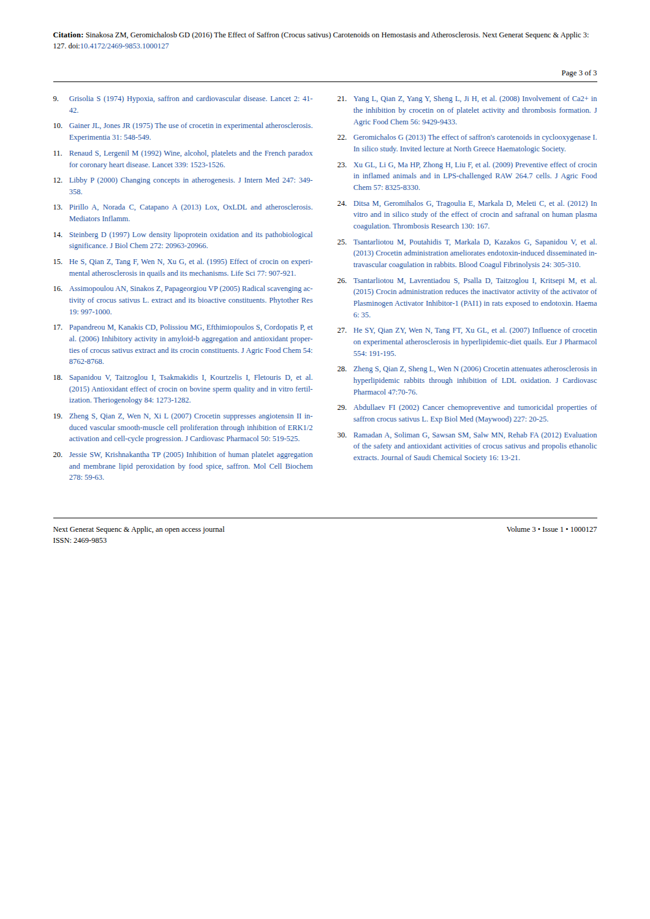Citation: Sinakosa ZM, Geromichalosb GD (2016) The Effect of Saffron (Crocus sativus) Carotenoids on Hemostasis and Atherosclerosis. Next Generat Sequenc & Applic 3: 127. doi:10.4172/2469-9853.1000127
Page 3 of 3
Grisolia S (1974) Hypoxia, saffron and cardiovascular disease. Lancet 2: 41-42.
Gainer JL, Jones JR (1975) The use of crocetin in experimental atherosclerosis. Experimentia 31: 548-549.
Renaud S, Lergenil M (1992) Wine, alcohol, platelets and the French paradox for coronary heart disease. Lancet 339: 1523-1526.
Libby P (2000) Changing concepts in atherogenesis. J Intern Med 247: 349-358.
Pirillo A, Norada C, Catapano A (2013) Lox, OxLDL and atherosclerosis. Mediators Inflamm.
Steinberg D (1997) Low density lipoprotein oxidation and its pathobiological significance. J Biol Chem 272: 20963-20966.
He S, Qian Z, Tang F, Wen N, Xu G, et al. (1995) Effect of crocin on experimental atherosclerosis in quails and its mechanisms. Life Sci 77: 907-921.
Assimopoulou AN, Sinakos Z, Papageorgiou VP (2005) Radical scavenging activity of crocus sativus L. extract and its bioactive constituents. Phytother Res 19: 997-1000.
Papandreou M, Kanakis CD, Polissiou MG, Efthimiopoulos S, Cordopatis P, et al. (2006) Inhibitory activity in amyloid-b aggregation and antioxidant properties of crocus sativus extract and its crocin constituents. J Agric Food Chem 54: 8762-8768.
Sapanidou V, Taitzoglou I, Tsakmakidis I, Kourtzelis I, Fletouris D, et al. (2015) Antioxidant effect of crocin on bovine sperm quality and in vitro fertilization. Theriogenology 84: 1273-1282.
Zheng S, Qian Z, Wen N, Xi L (2007) Crocetin suppresses angiotensin II induced vascular smooth-muscle cell proliferation through inhibition of ERK1/2 activation and cell-cycle progression. J Cardiovasc Pharmacol 50: 519-525.
Jessie SW, Krishnakantha TP (2005) Inhibition of human platelet aggregation and membrane lipid peroxidation by food spice, saffron. Mol Cell Biochem 278: 59-63.
Yang L, Qian Z, Yang Y, Sheng L, Ji H, et al. (2008) Involvement of Ca2+ in the inhibition by crocetin on of platelet activity and thrombosis formation. J Agric Food Chem 56: 9429-9433.
Geromichalos G (2013) The effect of saffron's carotenoids in cyclooxygenase I. In silico study. Invited lecture at North Greece Haematologic Society.
Xu GL, Li G, Ma HP, Zhong H, Liu F, et al. (2009) Preventive effect of crocin in inflamed animals and in LPS-challenged RAW 264.7 cells. J Agric Food Chem 57: 8325-8330.
Ditsa M, Geromihalos G, Tragoulia E, Markala D, Meleti C, et al. (2012) In vitro and in silico study of the effect of crocin and safranal on human plasma coagulation. Thrombosis Research 130: 167.
Tsantarliotou M, Poutahidis T, Markala D, Kazakos G, Sapanidou V, et al. (2013) Crocetin administration ameliorates endotoxin-induced disseminated intravascular coagulation in rabbits. Blood Coagul Fibrinolysis 24: 305-310.
Tsantarliotou M, Lavrentiadou S, Psalla D, Taitzoglou I, Kritsepi M, et al. (2015) Crocin administration reduces the inactivator activity of the activator of Plasminogen Activator Inhibitor-1 (PAI1) in rats exposed to endotoxin. Haema 6: 35.
He SY, Qian ZY, Wen N, Tang FT, Xu GL, et al. (2007) Influence of crocetin on experimental atherosclerosis in hyperlipidemic-diet quails. Eur J Pharmacol 554: 191-195.
Zheng S, Qian Z, Sheng L, Wen N (2006) Crocetin attenuates atherosclerosis in hyperlipidemic rabbits through inhibition of LDL oxidation. J Cardiovasc Pharmacol 47:70-76.
Abdullaev FI (2002) Cancer chemopreventive and tumoricidal properties of saffron crocus sativus L. Exp Biol Med (Maywood) 227: 20-25.
Ramadan A, Soliman G, Sawsan SM, Salw MN, Rehab FA (2012) Evaluation of the safety and antioxidant activities of crocus sativus and propolis ethanolic extracts. Journal of Saudi Chemical Society 16: 13-21.
Next Generat Sequenc & Applic, an open access journal
ISSN: 2469-9853
Volume 3 • Issue 1 • 1000127